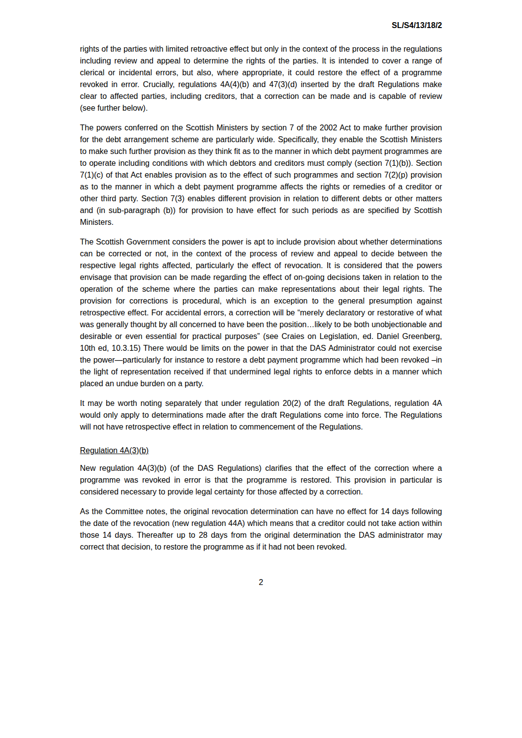SL/S4/13/18/2
rights of the parties with limited retroactive effect but only in the context of the process in the regulations including review and appeal to determine the rights of the parties. It is intended to cover a range of clerical or incidental errors, but also, where appropriate, it could restore the effect of a programme revoked in error. Crucially, regulations 4A(4)(b) and 47(3)(d) inserted by the draft Regulations make clear to affected parties, including creditors, that a correction can be made and is capable of review (see further below).
The powers conferred on the Scottish Ministers by section 7 of the 2002 Act to make further provision for the debt arrangement scheme are particularly wide. Specifically, they enable the Scottish Ministers to make such further provision as they think fit as to the manner in which debt payment programmes are to operate including conditions with which debtors and creditors must comply (section 7(1)(b)). Section 7(1)(c) of that Act enables provision as to the effect of such programmes and section 7(2)(p) provision as to the manner in which a debt payment programme affects the rights or remedies of a creditor or other third party. Section 7(3) enables different provision in relation to different debts or other matters and (in sub-paragraph (b)) for provision to have effect for such periods as are specified by Scottish Ministers.
The Scottish Government considers the power is apt to include provision about whether determinations can be corrected or not, in the context of the process of review and appeal to decide between the respective legal rights affected, particularly the effect of revocation. It is considered that the powers envisage that provision can be made regarding the effect of on-going decisions taken in relation to the operation of the scheme where the parties can make representations about their legal rights. The provision for corrections is procedural, which is an exception to the general presumption against retrospective effect. For accidental errors, a correction will be “merely declaratory or restorative of what was generally thought by all concerned to have been the position…likely to be both unobjectionable and desirable or even essential for practical purposes” (see Craies on Legislation, ed. Daniel Greenberg, 10th ed, 10.3.15) There would be limits on the power in that the DAS Administrator could not exercise the power—particularly for instance to restore a debt payment programme which had been revoked –in the light of representation received if that undermined legal rights to enforce debts in a manner which placed an undue burden on a party.
It may be worth noting separately that under regulation 20(2) of the draft Regulations, regulation 4A would only apply to determinations made after the draft Regulations come into force. The Regulations will not have retrospective effect in relation to commencement of the Regulations.
Regulation 4A(3)(b)
New regulation 4A(3)(b) (of the DAS Regulations) clarifies that the effect of the correction where a programme was revoked in error is that the programme is restored. This provision in particular is considered necessary to provide legal certainty for those affected by a correction.
As the Committee notes, the original revocation determination can have no effect for 14 days following the date of the revocation (new regulation 44A) which means that a creditor could not take action within those 14 days. Thereafter up to 28 days from the original determination the DAS administrator may correct that decision, to restore the programme as if it had not been revoked.
2